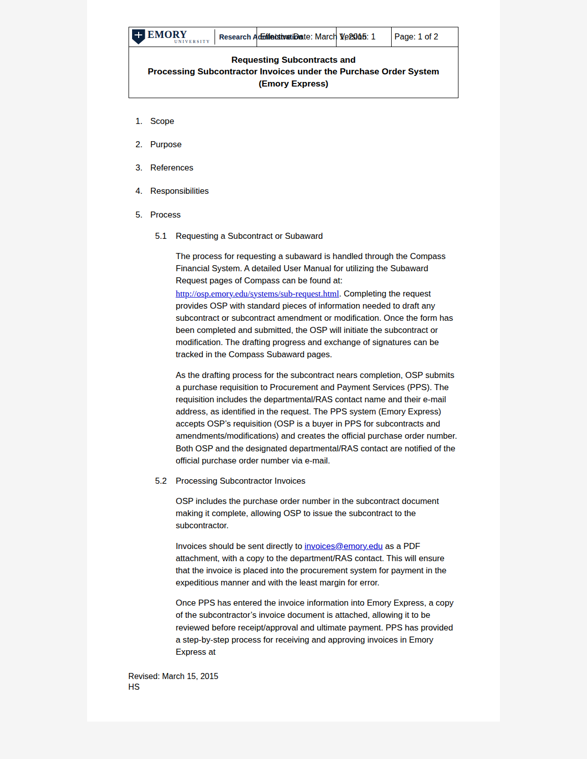| EMORY UNIVERSITY Research Administration | Effective Date: March 1, 2015 | Version: 1 | Page: 1 of 2 |
Requesting Subcontracts and
Processing Subcontractor Invoices under the Purchase Order System (Emory Express)
Scope
Purpose
References
Responsibilities
Process
5.1 Requesting a Subcontract or Subaward
The process for requesting a subaward is handled through the Compass Financial System. A detailed User Manual for utilizing the Subaward Request pages of Compass can be found at: http://osp.emory.edu/systems/sub-request.html. Completing the request provides OSP with standard pieces of information needed to draft any subcontract or subcontract amendment or modification. Once the form has been completed and submitted, the OSP will initiate the subcontract or modification. The drafting progress and exchange of signatures can be tracked in the Compass Subaward pages.
As the drafting process for the subcontract nears completion, OSP submits a purchase requisition to Procurement and Payment Services (PPS). The requisition includes the departmental/RAS contact name and their e-mail address, as identified in the request. The PPS system (Emory Express) accepts OSP’s requisition (OSP is a buyer in PPS for subcontracts and amendments/modifications) and creates the official purchase order number. Both OSP and the designated departmental/RAS contact are notified of the official purchase order number via e-mail.
5.2 Processing Subcontractor Invoices
OSP includes the purchase order number in the subcontract document making it complete, allowing OSP to issue the subcontract to the subcontractor.
Invoices should be sent directly to invoices@emory.edu as a PDF attachment, with a copy to the department/RAS contact. This will ensure that the invoice is placed into the procurement system for payment in the expeditious manner and with the least margin for error.
Once PPS has entered the invoice information into Emory Express, a copy of the subcontractor’s invoice document is attached, allowing it to be reviewed before receipt/approval and ultimate payment. PPS has provided a step-by-step process for receiving and approving invoices in Emory Express at
Revised: March 15, 2015
HS